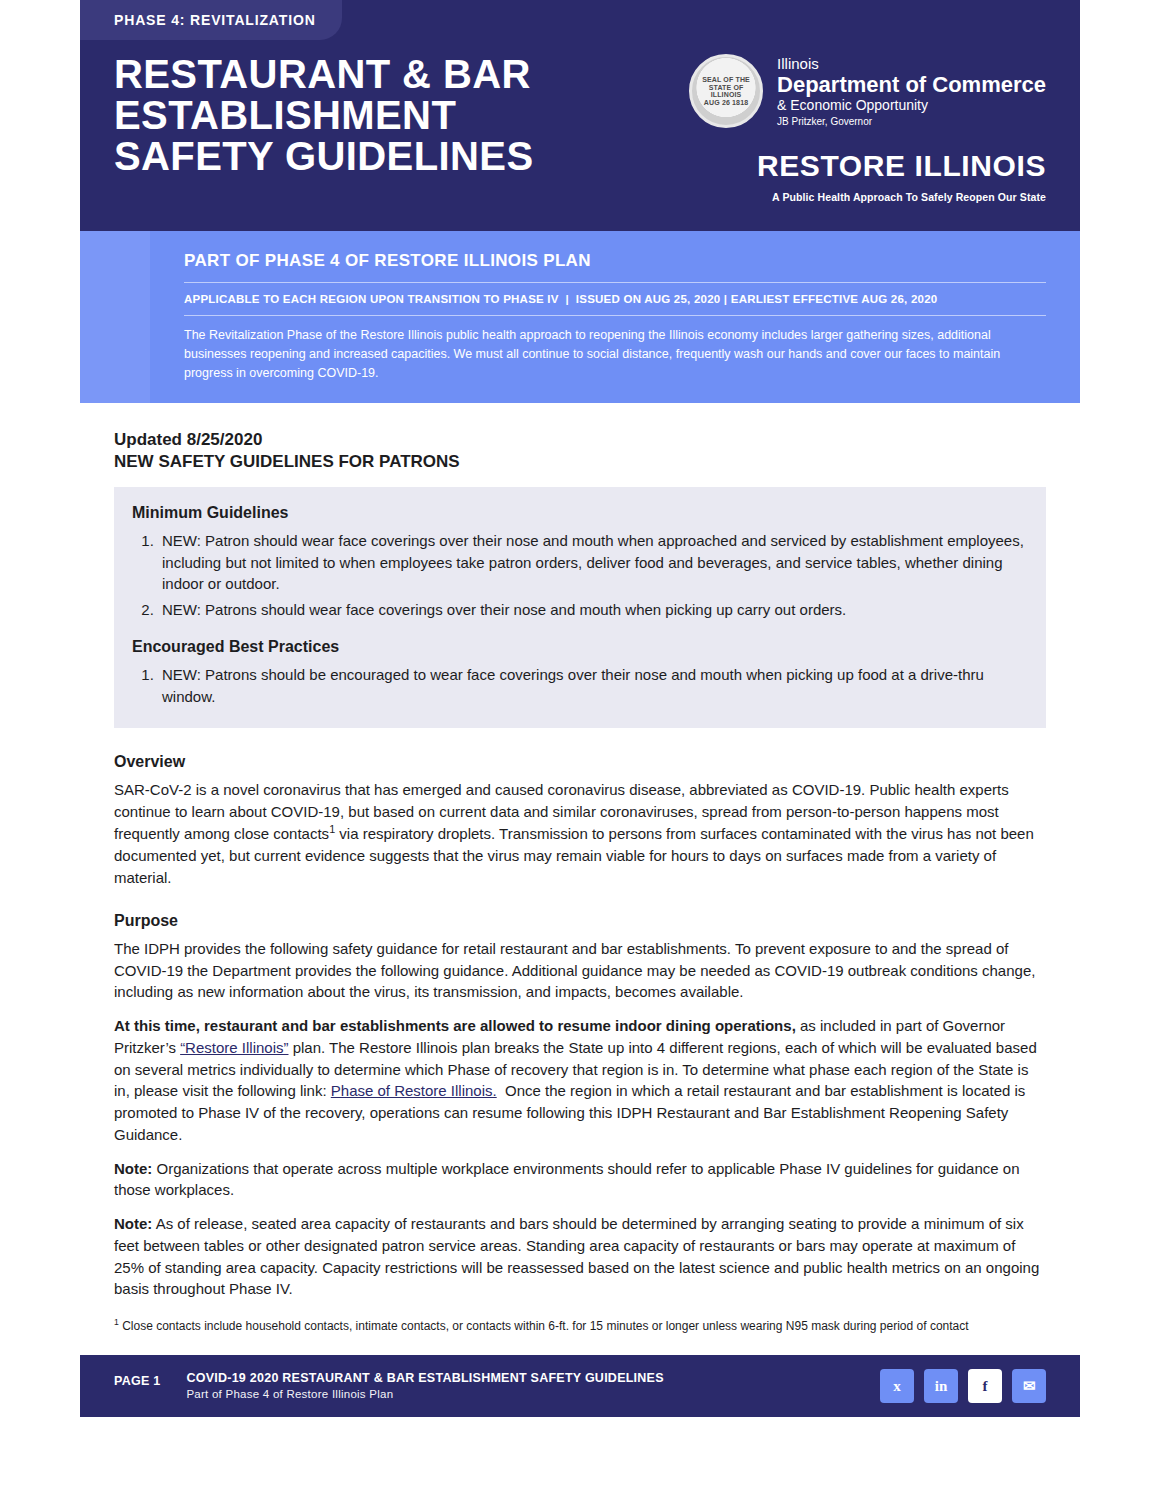PHASE 4: REVITALIZATION
RESTAURANT & BAR
ESTABLISHMENT
SAFETY GUIDELINES
SEAL OF THE
STATE OF
ILLINOIS
AUG 26 1818
Illinois
Department of Commerce
& Economic Opportunity
JB Pritzker, Governor
RESTORE ILLINOIS
A Public Health Approach To Safely Reopen Our State
PART OF PHASE 4 OF RESTORE ILLINOIS PLAN
APPLICABLE TO EACH REGION UPON TRANSITION TO PHASE IV | ISSUED ON AUG 25, 2020 | EARLIEST EFFECTIVE AUG 26, 2020
The Revitalization Phase of the Restore Illinois public health approach to reopening the Illinois economy includes larger gathering sizes, additional businesses reopening and increased capacities. We must all continue to social distance, frequently wash our hands and cover our faces to maintain progress in overcoming COVID-19.
Updated 8/25/2020
NEW SAFETY GUIDELINES FOR PATRONS
Minimum Guidelines
NEW: Patron should wear face coverings over their nose and mouth when approached and serviced by establishment employees, including but not limited to when employees take patron orders, deliver food and beverages, and service tables, whether dining indoor or outdoor.
NEW: Patrons should wear face coverings over their nose and mouth when picking up carry out orders.
Encouraged Best Practices
NEW: Patrons should be encouraged to wear face coverings over their nose and mouth when picking up food at a drive-thru window.
Overview
SAR-CoV-2 is a novel coronavirus that has emerged and caused coronavirus disease, abbreviated as COVID-19. Public health experts continue to learn about COVID-19, but based on current data and similar coronaviruses, spread from person-to-person happens most frequently among close contacts1 via respiratory droplets. Transmission to persons from surfaces contaminated with the virus has not been documented yet, but current evidence suggests that the virus may remain viable for hours to days on surfaces made from a variety of material.
Purpose
The IDPH provides the following safety guidance for retail restaurant and bar establishments. To prevent exposure to and the spread of COVID-19 the Department provides the following guidance. Additional guidance may be needed as COVID-19 outbreak conditions change, including as new information about the virus, its transmission, and impacts, becomes available.
At this time, restaurant and bar establishments are allowed to resume indoor dining operations, as included in part of Governor Pritzker’s “Restore Illinois” plan. The Restore Illinois plan breaks the State up into 4 different regions, each of which will be evaluated based on several metrics individually to determine which Phase of recovery that region is in. To determine what phase each region of the State is in, please visit the following link: Phase of Restore Illinois. Once the region in which a retail restaurant and bar establishment is located is promoted to Phase IV of the recovery, operations can resume following this IDPH Restaurant and Bar Establishment Reopening Safety Guidance.
Note: Organizations that operate across multiple workplace environments should refer to applicable Phase IV guidelines for guidance on those workplaces.
Note: As of release, seated area capacity of restaurants and bars should be determined by arranging seating to provide a minimum of six feet between tables or other designated patron service areas. Standing area capacity of restaurants or bars may operate at maximum of 25% of standing area capacity. Capacity restrictions will be reassessed based on the latest science and public health metrics on an ongoing basis throughout Phase IV.
1 Close contacts include household contacts, intimate contacts, or contacts within 6-ft. for 15 minutes or longer unless wearing N95 mask during period of contact
PAGE 1
COVID-19 2020 RESTAURANT & BAR ESTABLISHMENT SAFETY GUIDELINES Part of Phase 4 of Restore Illinois Plan
x
in
f
✉